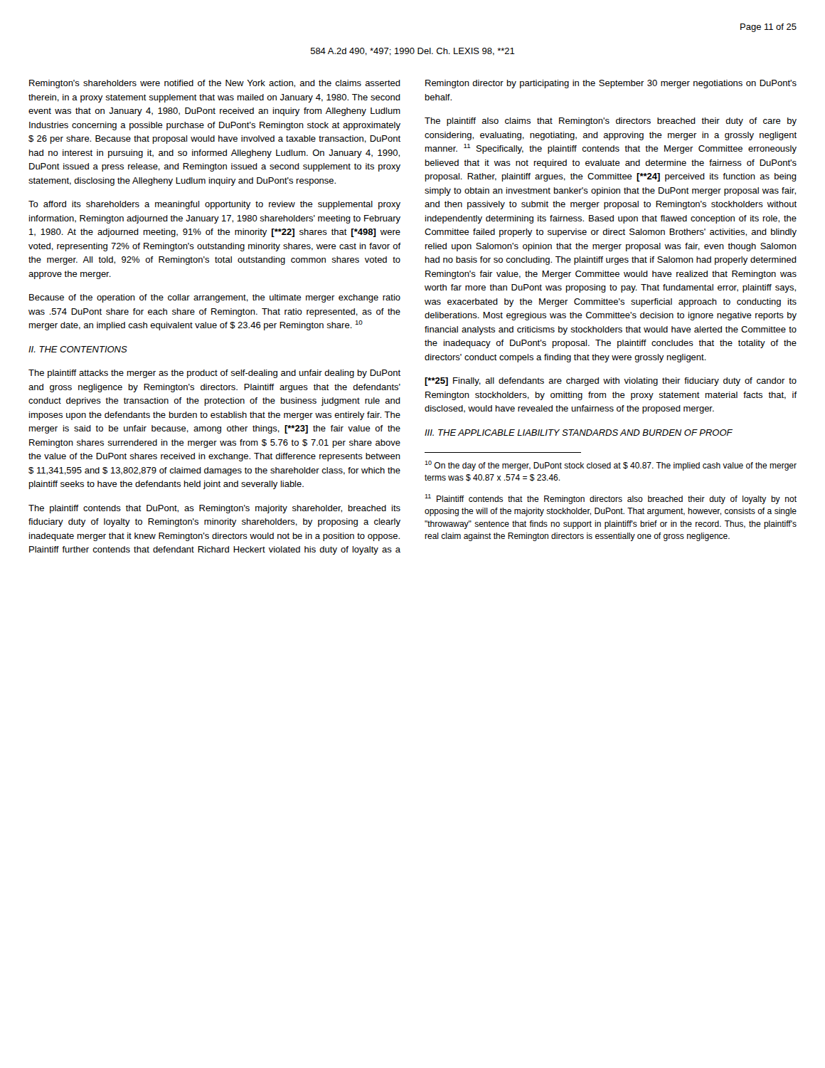Page 11 of 25
584 A.2d 490, *497; 1990 Del. Ch. LEXIS 98, **21
Remington's shareholders were notified of the New York action, and the claims asserted therein, in a proxy statement supplement that was mailed on January 4, 1980. The second event was that on January 4, 1980, DuPont received an inquiry from Allegheny Ludlum Industries concerning a possible purchase of DuPont's Remington stock at approximately $ 26 per share. Because that proposal would have involved a taxable transaction, DuPont had no interest in pursuing it, and so informed Allegheny Ludlum. On January 4, 1990, DuPont issued a press release, and Remington issued a second supplement to its proxy statement, disclosing the Allegheny Ludlum inquiry and DuPont's response.
To afford its shareholders a meaningful opportunity to review the supplemental proxy information, Remington adjourned the January 17, 1980 shareholders' meeting to February 1, 1980. At the adjourned meeting, 91% of the minority [**22] shares that [*498] were voted, representing 72% of Remington's outstanding minority shares, were cast in favor of the merger. All told, 92% of Remington's total outstanding common shares voted to approve the merger.
Because of the operation of the collar arrangement, the ultimate merger exchange ratio was .574 DuPont share for each share of Remington. That ratio represented, as of the merger date, an implied cash equivalent value of $ 23.46 per Remington share. 10
II. THE CONTENTIONS
The plaintiff attacks the merger as the product of self-dealing and unfair dealing by DuPont and gross negligence by Remington's directors. Plaintiff argues that the defendants' conduct deprives the transaction of the protection of the business judgment rule and imposes upon the defendants the burden to establish that the merger was entirely fair. The merger is said to be unfair because, among other things, [**23] the fair value of the Remington shares surrendered in the merger was from $ 5.76 to $ 7.01 per share above the value of the DuPont shares received in exchange. That difference represents between $ 11,341,595 and $ 13,802,879 of claimed damages to the shareholder class, for which the plaintiff seeks to have the defendants held joint and severally liable.
The plaintiff contends that DuPont, as Remington's majority shareholder, breached its fiduciary duty of loyalty to Remington's minority shareholders, by proposing a clearly inadequate merger that it knew Remington's directors would not be in a position to oppose. Plaintiff further contends that defendant Richard Heckert violated his duty of loyalty as a Remington director by participating in the September 30 merger negotiations on DuPont's behalf.
The plaintiff also claims that Remington's directors breached their duty of care by considering, evaluating, negotiating, and approving the merger in a grossly negligent manner. 11 Specifically, the plaintiff contends that the Merger Committee erroneously believed that it was not required to evaluate and determine the fairness of DuPont's proposal. Rather, plaintiff argues, the Committee [**24] perceived its function as being simply to obtain an investment banker's opinion that the DuPont merger proposal was fair, and then passively to submit the merger proposal to Remington's stockholders without independently determining its fairness. Based upon that flawed conception of its role, the Committee failed properly to supervise or direct Salomon Brothers' activities, and blindly relied upon Salomon's opinion that the merger proposal was fair, even though Salomon had no basis for so concluding. The plaintiff urges that if Salomon had properly determined Remington's fair value, the Merger Committee would have realized that Remington was worth far more than DuPont was proposing to pay. That fundamental error, plaintiff says, was exacerbated by the Merger Committee's superficial approach to conducting its deliberations. Most egregious was the Committee's decision to ignore negative reports by financial analysts and criticisms by stockholders that would have alerted the Committee to the inadequacy of DuPont's proposal. The plaintiff concludes that the totality of the directors' conduct compels a finding that they were grossly negligent.
[**25] Finally, all defendants are charged with violating their fiduciary duty of candor to Remington stockholders, by omitting from the proxy statement material facts that, if disclosed, would have revealed the unfairness of the proposed merger.
III. THE APPLICABLE LIABILITY STANDARDS AND BURDEN OF PROOF
10 On the day of the merger, DuPont stock closed at $ 40.87. The implied cash value of the merger terms was $ 40.87 x .574 = $ 23.46.
11 Plaintiff contends that the Remington directors also breached their duty of loyalty by not opposing the will of the majority stockholder, DuPont. That argument, however, consists of a single "throwaway" sentence that finds no support in plaintiff's brief or in the record. Thus, the plaintiff's real claim against the Remington directors is essentially one of gross negligence.